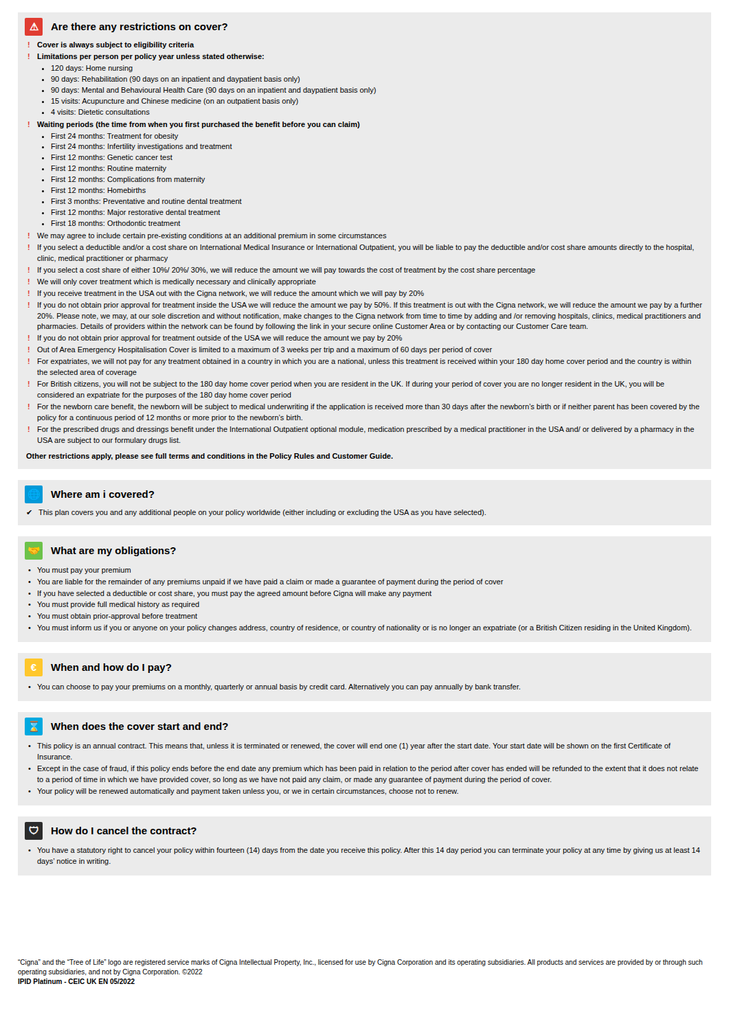⚠
Are there any restrictions on cover?
Cover is always subject to eligibility criteria
Limitations per person per policy year unless stated otherwise:
120 days: Home nursing
90 days: Rehabilitation (90 days on an inpatient and daypatient basis only)
90 days: Mental and Behavioural Health Care (90 days on an inpatient and daypatient basis only)
15 visits: Acupuncture and Chinese medicine (on an outpatient basis only)
4 visits: Dietetic consultations
Waiting periods (the time from when you first purchased the benefit before you can claim)
First 24 months: Treatment for obesity
First 24 months: Infertility investigations and treatment
First 12 months: Genetic cancer test
First 12 months: Routine maternity
First 12 months: Complications from maternity
First 12 months: Homebirths
First 3 months: Preventative and routine dental treatment
First 12 months: Major restorative dental treatment
First 18 months: Orthodontic treatment
We may agree to include certain pre-existing conditions at an additional premium in some circumstances
If you select a deductible and/or a cost share on International Medical Insurance or International Outpatient, you will be liable to pay the deductible and/or cost share amounts directly to the hospital, clinic, medical practitioner or pharmacy
If you select a cost share of either 10%/ 20%/ 30%, we will reduce the amount we will pay towards the cost of treatment by the cost share percentage
We will only cover treatment which is medically necessary and clinically appropriate
If you receive treatment in the USA out with the Cigna network, we will reduce the amount which we will pay by 20%
If you do not obtain prior approval for treatment inside the USA we will reduce the amount we pay by 50%. If this treatment is out with the Cigna network, we will reduce the amount we pay by a further 20%. Please note, we may, at our sole discretion and without notification, make changes to the Cigna network from time to time by adding and /or removing hospitals, clinics, medical practitioners and pharmacies. Details of providers within the network can be found by following the link in your secure online Customer Area or by contacting our Customer Care team.
If you do not obtain prior approval for treatment outside of the USA we will reduce the amount we pay by 20%
Out of Area Emergency Hospitalisation Cover is limited to a maximum of 3 weeks per trip and a maximum of 60 days per period of cover
For expatriates, we will not pay for any treatment obtained in a country in which you are a national, unless this treatment is received within your 180 day home cover period and the country is within the selected area of coverage
For British citizens, you will not be subject to the 180 day home cover period when you are resident in the UK. If during your period of cover you are no longer resident in the UK, you will be considered an expatriate for the purposes of the 180 day home cover period
For the newborn care benefit, the newborn will be subject to medical underwriting if the application is received more than 30 days after the newborn’s birth or if neither parent has been covered by the policy for a continuous period of 12 months or more prior to the newborn’s birth.
For the prescribed drugs and dressings benefit under the International Outpatient optional module, medication prescribed by a medical practitioner in the USA and/ or delivered by a pharmacy in the USA are subject to our formulary drugs list.
Other restrictions apply, please see full terms and conditions in the Policy Rules and Customer Guide.
🌐
Where am i covered?
This plan covers you and any additional people on your policy worldwide (either including or excluding the USA as you have selected).
🤝
What are my obligations?
You must pay your premium
You are liable for the remainder of any premiums unpaid if we have paid a claim or made a guarantee of payment during the period of cover
If you have selected a deductible or cost share, you must pay the agreed amount before Cigna will make any payment
You must provide full medical history as required
You must obtain prior-approval before treatment
You must inform us if you or anyone on your policy changes address, country of residence, or country of nationality or is no longer an expatriate (or a British Citizen residing in the United Kingdom).
€
When and how do I pay?
You can choose to pay your premiums on a monthly, quarterly or annual basis by credit card. Alternatively you can pay annually by bank transfer.
⌛
When does the cover start and end?
This policy is an annual contract. This means that, unless it is terminated or renewed, the cover will end one (1) year after the start date. Your start date will be shown on the first Certificate of Insurance.
Except in the case of fraud, if this policy ends before the end date any premium which has been paid in relation to the period after cover has ended will be refunded to the extent that it does not relate to a period of time in which we have provided cover, so long as we have not paid any claim, or made any guarantee of payment during the period of cover.
Your policy will be renewed automatically and payment taken unless you, or we in certain circumstances, choose not to renew.
🛡
How do I cancel the contract?
You have a statutory right to cancel your policy within fourteen (14) days from the date you receive this policy. After this 14 day period you can terminate your policy at any time by giving us at least 14 days’ notice in writing.
“Cigna” and the “Tree of Life” logo are registered service marks of Cigna Intellectual Property, Inc., licensed for use by Cigna Corporation and its operating subsidiaries. All products and services are provided by or through such operating subsidiaries, and not by Cigna Corporation. ©2022
IPID Platinum - CEIC UK EN 05/2022